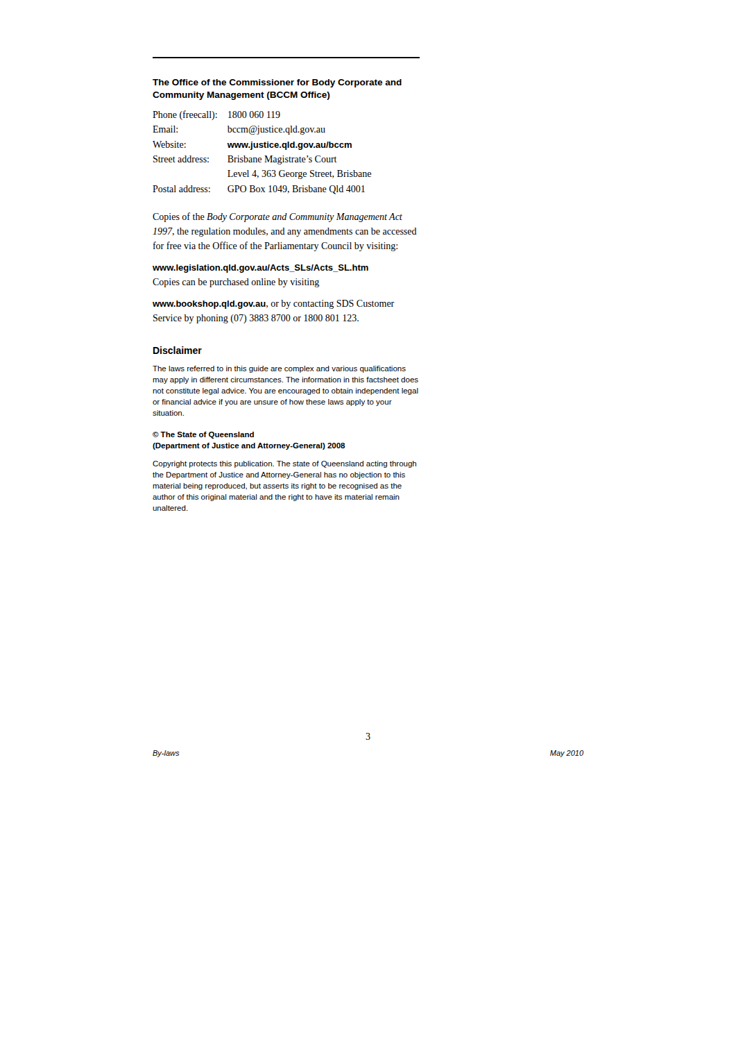The Office of the Commissioner for Body Corporate and Community Management (BCCM Office)
| Phone (freecall): | 1800 060 119 |
| Email: | bccm@justice.qld.gov.au |
| Website: | www.justice.qld.gov.au/bccm |
| Street address: | Brisbane Magistrate’s Court |
| | Level 4, 363 George Street, Brisbane |
| Postal address: | GPO Box 1049, Brisbane Qld 4001 |
Copies of the Body Corporate and Community Management Act 1997, the regulation modules, and any amendments can be accessed for free via the Office of the Parliamentary Council by visiting:
www.legislation.qld.gov.au/Acts_SLs/Acts_SL.htm
Copies can be purchased online by visiting
www.bookshop.qld.gov.au, or by contacting SDS Customer Service by phoning (07) 3883 8700 or 1800 801 123.
Disclaimer
The laws referred to in this guide are complex and various qualifications may apply in different circumstances. The information in this factsheet does not constitute legal advice. You are encouraged to obtain independent legal or financial advice if you are unsure of how these laws apply to your situation.
© The State of Queensland
(Department of Justice and Attorney-General) 2008
Copyright protects this publication. The state of Queensland acting through the Department of Justice and Attorney-General has no objection to this material being reproduced, but asserts its right to be recognised as the author of this original material and the right to have its material remain unaltered.
3
By-laws May 2010